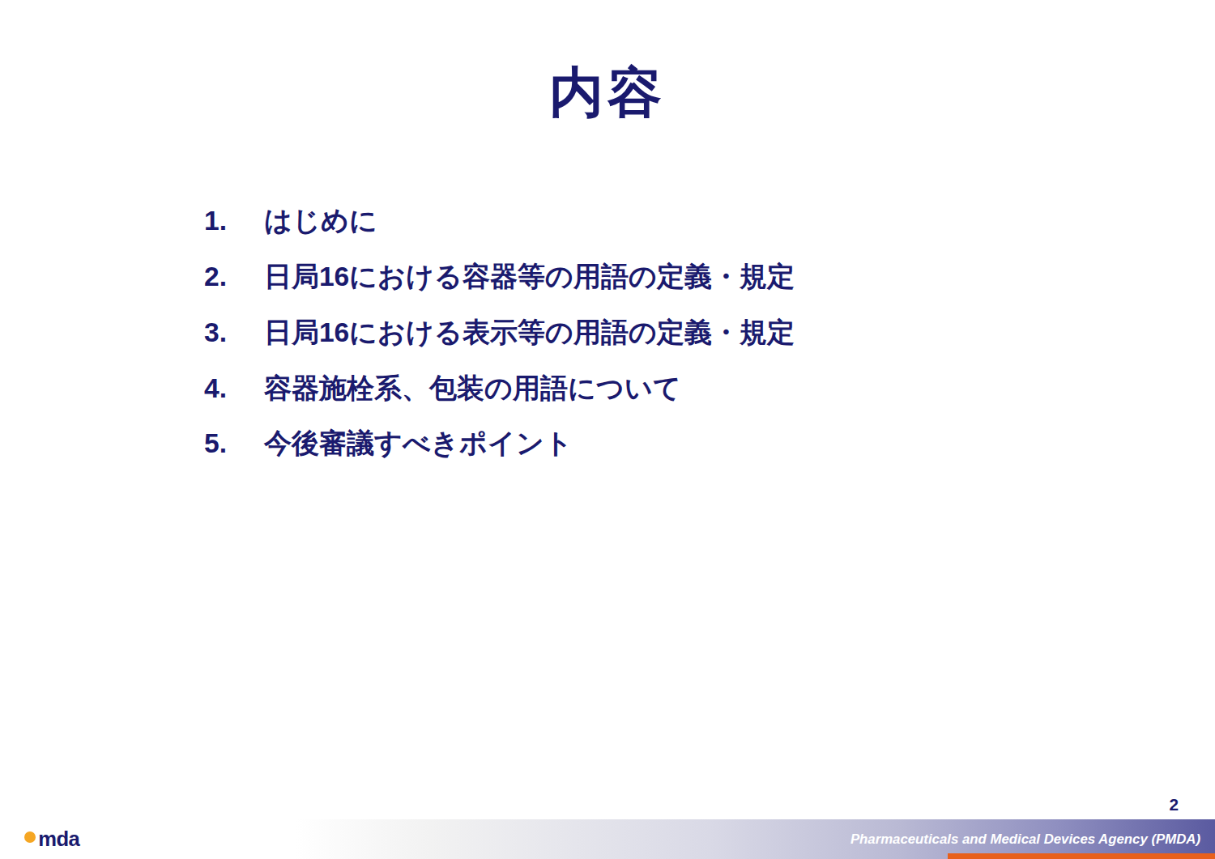内容
1. はじめに
2. 日局16における容器等の用語の定義・規定
3. 日局16における表示等の用語の定義・規定
4. 容器施栓系、包装の用語について
5. 今後審議すべきポイント
2
mda
Pharmaceuticals and Medical Devices Agency (PMDA)